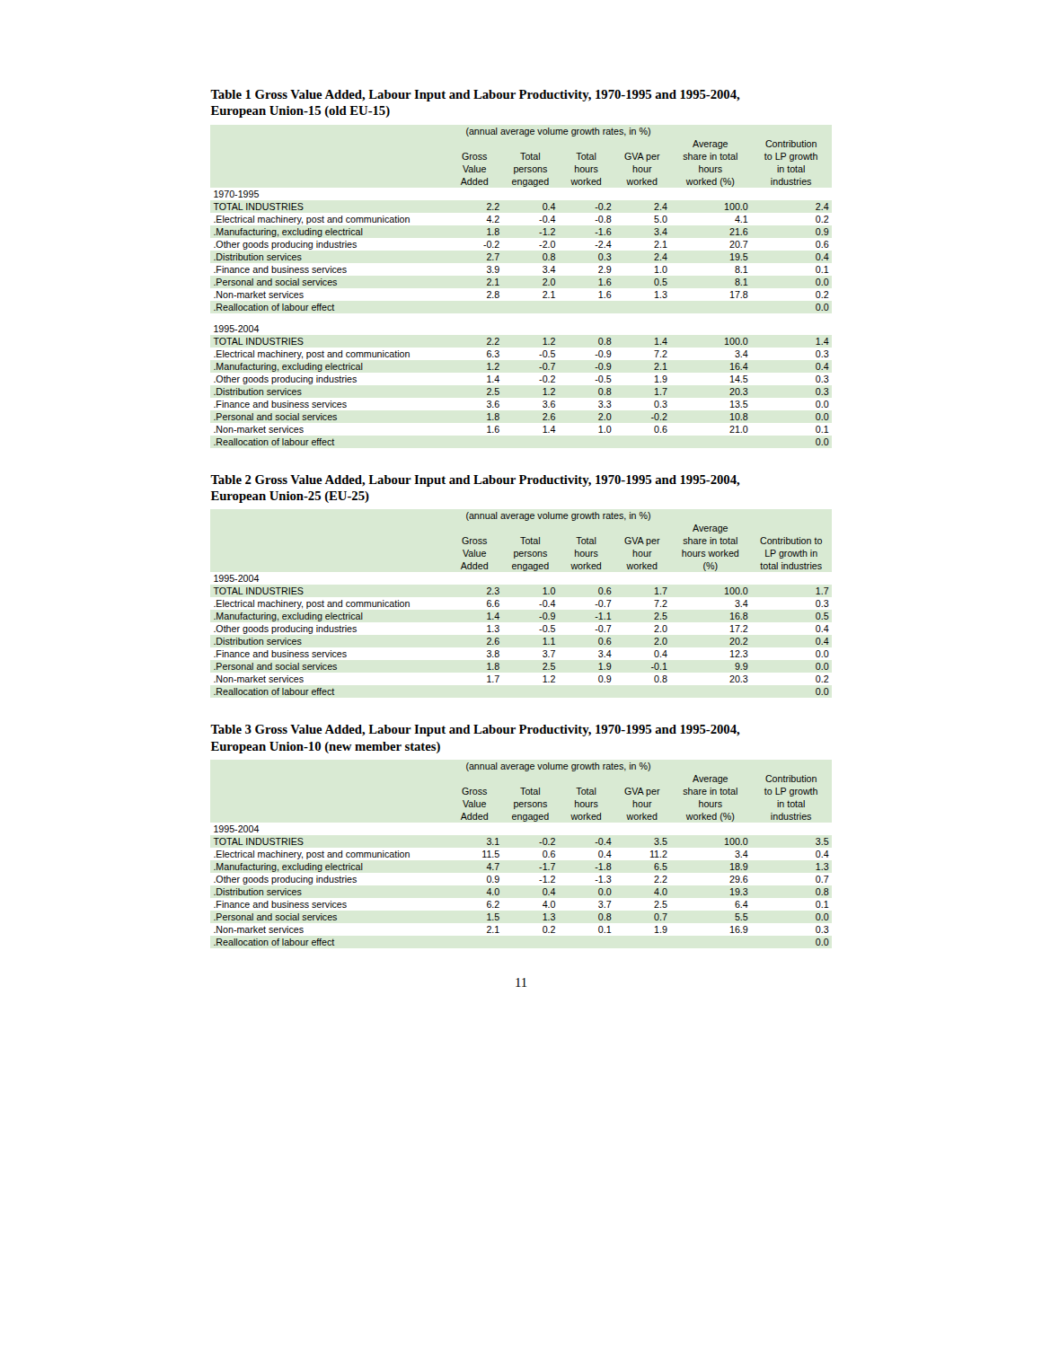Table 1 Gross Value Added, Labour Input and Labour Productivity, 1970-1995 and 1995-2004,
European Union-15 (old EU-15)
| | (annual average volume growth rates, in %) | | |
| | | | | | Average | Contribution |
| | Gross | Total | Total | GVA per | share in total | to LP growth |
| | Value | persons | hours | hour | hours | in total |
| | Added | engaged | worked | worked | worked (%) | industries |
| 1970-1995 | | | | | | |
| TOTAL INDUSTRIES | 2.2 | 0.4 | -0.2 | 2.4 | 100.0 | 2.4 |
| .Electrical machinery, post and communication | 4.2 | -0.4 | -0.8 | 5.0 | 4.1 | 0.2 |
| .Manufacturing, excluding electrical | 1.8 | -1.2 | -1.6 | 3.4 | 21.6 | 0.9 |
| .Other goods producing industries | -0.2 | -2.0 | -2.4 | 2.1 | 20.7 | 0.6 |
| .Distribution services | 2.7 | 0.8 | 0.3 | 2.4 | 19.5 | 0.4 |
| .Finance and business services | 3.9 | 3.4 | 2.9 | 1.0 | 8.1 | 0.1 |
| .Personal and social services | 2.1 | 2.0 | 1.6 | 0.5 | 8.1 | 0.0 |
| .Non-market services | 2.8 | 2.1 | 1.6 | 1.3 | 17.8 | 0.2 |
| .Reallocation of labour effect | | | | | | 0.0 |
| 1995-2004 | | | | | | |
| TOTAL INDUSTRIES | 2.2 | 1.2 | 0.8 | 1.4 | 100.0 | 1.4 |
| .Electrical machinery, post and communication | 6.3 | -0.5 | -0.9 | 7.2 | 3.4 | 0.3 |
| .Manufacturing, excluding electrical | 1.2 | -0.7 | -0.9 | 2.1 | 16.4 | 0.4 |
| .Other goods producing industries | 1.4 | -0.2 | -0.5 | 1.9 | 14.5 | 0.3 |
| .Distribution services | 2.5 | 1.2 | 0.8 | 1.7 | 20.3 | 0.3 |
| .Finance and business services | 3.6 | 3.6 | 3.3 | 0.3 | 13.5 | 0.0 |
| .Personal and social services | 1.8 | 2.6 | 2.0 | -0.2 | 10.8 | 0.0 |
| .Non-market services | 1.6 | 1.4 | 1.0 | 0.6 | 21.0 | 0.1 |
| .Reallocation of labour effect | | | | | | 0.0 |
Table 2 Gross Value Added, Labour Input and Labour Productivity, 1970-1995 and 1995-2004,
European Union-25 (EU-25)
| | (annual average volume growth rates, in %) | | |
| | | | | | Average | |
| | Gross | Total | Total | GVA per | share in total | Contribution to |
| | Value | persons | hours | hour | hours worked | LP growth in |
| | Added | engaged | worked | worked | (%) | total industries |
| 1995-2004 | | | | | | |
| TOTAL INDUSTRIES | 2.3 | 1.0 | 0.6 | 1.7 | 100.0 | 1.7 |
| .Electrical machinery, post and communication | 6.6 | -0.4 | -0.7 | 7.2 | 3.4 | 0.3 |
| .Manufacturing, excluding electrical | 1.4 | -0.9 | -1.1 | 2.5 | 16.8 | 0.5 |
| .Other goods producing industries | 1.3 | -0.5 | -0.7 | 2.0 | 17.2 | 0.4 |
| .Distribution services | 2.6 | 1.1 | 0.6 | 2.0 | 20.2 | 0.4 |
| .Finance and business services | 3.8 | 3.7 | 3.4 | 0.4 | 12.3 | 0.0 |
| .Personal and social services | 1.8 | 2.5 | 1.9 | -0.1 | 9.9 | 0.0 |
| .Non-market services | 1.7 | 1.2 | 0.9 | 0.8 | 20.3 | 0.2 |
| .Reallocation of labour effect | | | | | | 0.0 |
Table 3 Gross Value Added, Labour Input and Labour Productivity, 1970-1995 and 1995-2004,
European Union-10 (new member states)
| | (annual average volume growth rates, in %) | | |
| | | | | | Average | Contribution |
| | Gross | Total | Total | GVA per | share in total | to LP growth |
| | Value | persons | hours | hour | hours | in total |
| | Added | engaged | worked | worked | worked (%) | industries |
| 1995-2004 | | | | | | |
| TOTAL INDUSTRIES | 3.1 | -0.2 | -0.4 | 3.5 | 100.0 | 3.5 |
| .Electrical machinery, post and communication | 11.5 | 0.6 | 0.4 | 11.2 | 3.4 | 0.4 |
| .Manufacturing, excluding electrical | 4.7 | -1.7 | -1.8 | 6.5 | 18.9 | 1.3 |
| .Other goods producing industries | 0.9 | -1.2 | -1.3 | 2.2 | 29.6 | 0.7 |
| .Distribution services | 4.0 | 0.4 | 0.0 | 4.0 | 19.3 | 0.8 |
| .Finance and business services | 6.2 | 4.0 | 3.7 | 2.5 | 6.4 | 0.1 |
| .Personal and social services | 1.5 | 1.3 | 0.8 | 0.7 | 5.5 | 0.0 |
| .Non-market services | 2.1 | 0.2 | 0.1 | 1.9 | 16.9 | 0.3 |
| .Reallocation of labour effect | | | | | | 0.0 |
11